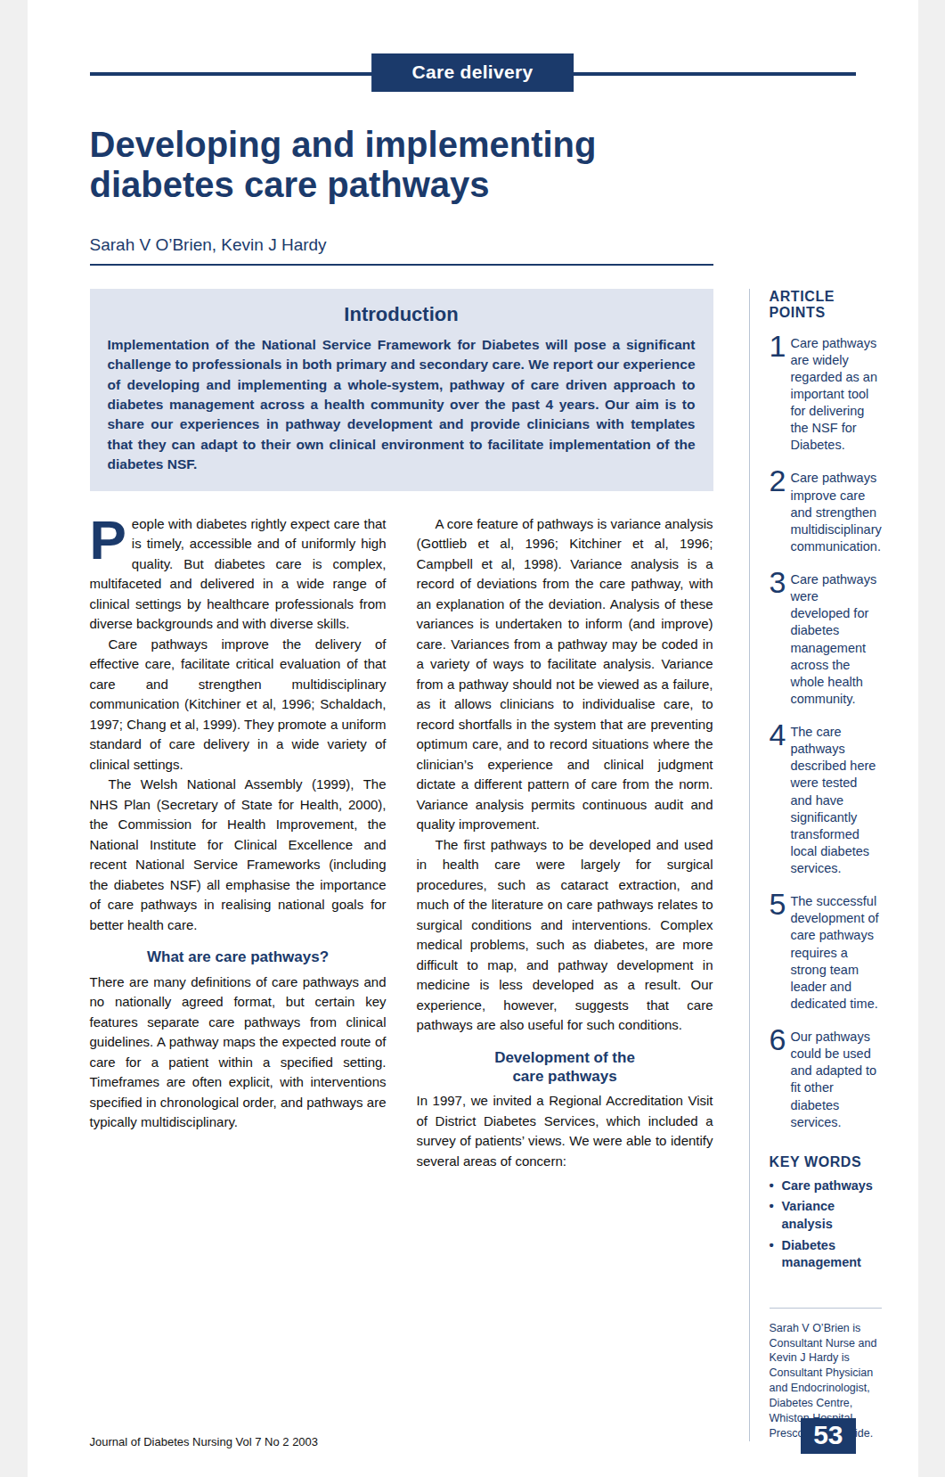Care delivery
Developing and implementing
diabetes care pathways
Sarah V O’Brien, Kevin J Hardy
Introduction
Implementation of the National Service Framework for Diabetes will pose a significant challenge to professionals in both primary and secondary care. We report our experience of developing and implementing a whole-system, pathway of care driven approach to diabetes management across a health community over the past 4 years. Our aim is to share our experiences in pathway development and provide clinicians with templates that they can adapt to their own clinical environment to facilitate implementation of the diabetes NSF.
People with diabetes rightly expect care that is timely, accessible and of uniformly high quality. But diabetes care is complex, multifaceted and delivered in a wide range of clinical settings by healthcare professionals from diverse backgrounds and with diverse skills.
Care pathways improve the delivery of effective care, facilitate critical evaluation of that care and strengthen multidisciplinary communication (Kitchiner et al, 1996; Schaldach, 1997; Chang et al, 1999). They promote a uniform standard of care delivery in a wide variety of clinical settings.
The Welsh National Assembly (1999), The NHS Plan (Secretary of State for Health, 2000), the Commission for Health Improvement, the National Institute for Clinical Excellence and recent National Service Frameworks (including the diabetes NSF) all emphasise the importance of care pathways in realising national goals for better health care.
What are care pathways?
There are many definitions of care pathways and no nationally agreed format, but certain key features separate care pathways from clinical guidelines. A pathway maps the expected route of care for a patient within a specified setting. Timeframes are often explicit, with interventions specified in chronological order, and pathways are typically multidisciplinary.
A core feature of pathways is variance analysis (Gottlieb et al, 1996; Kitchiner et al, 1996; Campbell et al, 1998). Variance analysis is a record of deviations from the care pathway, with an explanation of the deviation. Analysis of these variances is undertaken to inform (and improve) care. Variances from a pathway may be coded in a variety of ways to facilitate analysis. Variance from a pathway should not be viewed as a failure, as it allows clinicians to individualise care, to record shortfalls in the system that are preventing optimum care, and to record situations where the clinician’s experience and clinical judgment dictate a different pattern of care from the norm. Variance analysis permits continuous audit and quality improvement.
The first pathways to be developed and used in health care were largely for surgical procedures, such as cataract extraction, and much of the literature on care pathways relates to surgical conditions and interventions. Complex medical problems, such as diabetes, are more difficult to map, and pathway development in medicine is less developed as a result. Our experience, however, suggests that care pathways are also useful for such conditions.
Development of the
care pathways
In 1997, we invited a Regional Accreditation Visit of District Diabetes Services, which included a survey of patients’ views. We were able to identify several areas of concern:
ARTICLE POINTS
1
Care pathways are widely regarded as an important tool for delivering the NSF for Diabetes.
2
Care pathways improve care and strengthen multidisciplinary communication.
3
Care pathways were developed for diabetes management across the whole health community.
4
The care pathways described here were tested and have significantly transformed local diabetes services.
5
The successful development of care pathways requires a strong team leader and dedicated time.
6
Our pathways could be used and adapted to fit other diabetes services.
KEY WORDS
Care pathways
Variance analysis
Diabetes
management
Sarah V O’Brien is Consultant Nurse and Kevin J Hardy is Consultant Physician and Endocrinologist, Diabetes Centre, Whiston Hospital, Prescot, Merseyside.
Journal of Diabetes Nursing Vol 7 No 2 2003
53